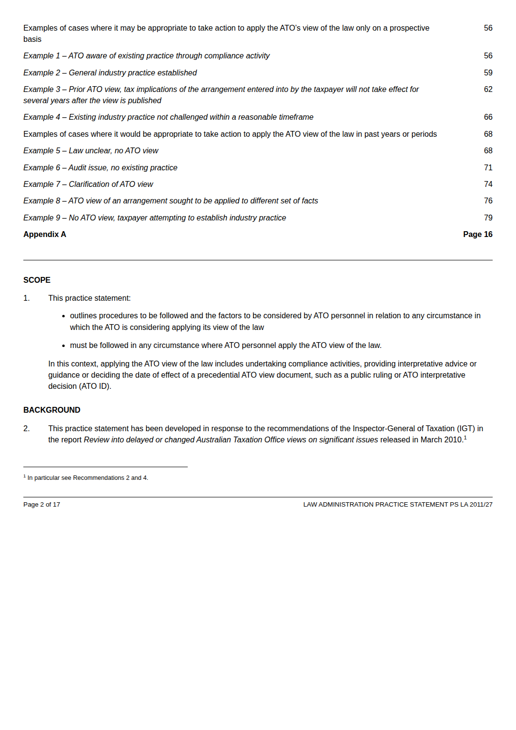| Examples of cases where it may be appropriate to take action to apply the ATO’s view of the law only on a prospective basis | 56 |
| Example 1 – ATO aware of existing practice through compliance activity | 56 |
| Example 2 – General industry practice established | 59 |
| Example 3 – Prior ATO view, tax implications of the arrangement entered into by the taxpayer will not take effect for several years after the view is published | 62 |
| Example 4 – Existing industry practice not challenged within a reasonable timeframe | 66 |
| Examples of cases where it would be appropriate to take action to apply the ATO view of the law in past years or periods | 68 |
| Example 5 – Law unclear, no ATO view | 68 |
| Example 6 – Audit issue, no existing practice | 71 |
| Example 7 – Clarification of ATO view | 74 |
| Example 8 – ATO view of an arrangement sought to be applied to different set of facts | 76 |
| Example 9 – No ATO view, taxpayer attempting to establish industry practice | 79 |
| Appendix A | Page 16 |
SCOPE
1.
This practice statement:
outlines procedures to be followed and the factors to be considered by ATO personnel in relation to any circumstance in which the ATO is considering applying its view of the law
must be followed in any circumstance where ATO personnel apply the ATO view of the law.
In this context, applying the ATO view of the law includes undertaking compliance activities, providing interpretative advice or guidance or deciding the date of effect of a precedential ATO view document, such as a public ruling or ATO interpretative decision (ATO ID).
BACKGROUND
2.
This practice statement has been developed in response to the recommendations of the Inspector-General of Taxation (IGT) in the report Review into delayed or changed Australian Taxation Office views on significant issues released in March 2010.1
1 In particular see Recommendations 2 and 4.
Page 2 of 17
LAW ADMINISTRATION PRACTICE STATEMENT PS LA 2011/27